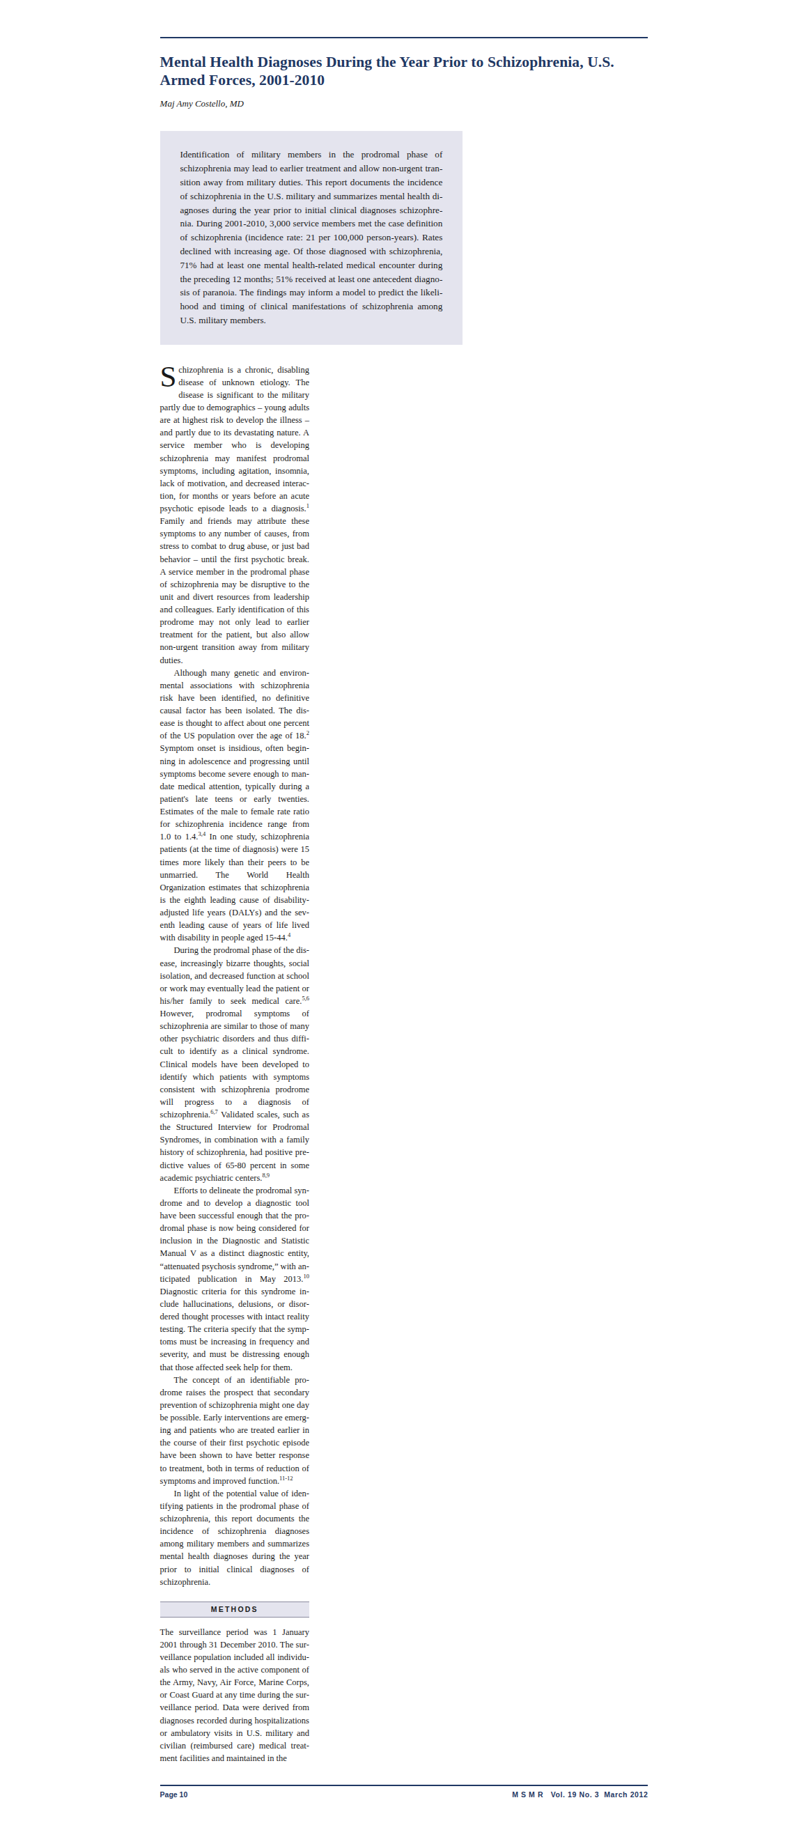Mental Health Diagnoses During the Year Prior to Schizophrenia, U.S. Armed Forces, 2001-2010
Maj Amy Costello, MD
Identification of military members in the prodromal phase of schizophrenia may lead to earlier treatment and allow non-urgent transition away from military duties. This report documents the incidence of schizophrenia in the U.S. military and summarizes mental health diagnoses during the year prior to initial clinical diagnoses schizophrenia. During 2001-2010, 3,000 service members met the case definition of schizophrenia (incidence rate: 21 per 100,000 person-years). Rates declined with increasing age. Of those diagnosed with schizophrenia, 71% had at least one mental health-related medical encounter during the preceding 12 months; 51% received at least one antecedent diagnosis of paranoia. The findings may inform a model to predict the likelihood and timing of clinical manifestations of schizophrenia among U.S. military members.
Schizophrenia is a chronic, disabling disease of unknown etiology. The disease is significant to the military partly due to demographics – young adults are at highest risk to develop the illness – and partly due to its devastating nature. A service member who is developing schizophrenia may manifest prodromal symptoms, including agitation, insomnia, lack of motivation, and decreased interaction, for months or years before an acute psychotic episode leads to a diagnosis.1 Family and friends may attribute these symptoms to any number of causes, from stress to combat to drug abuse, or just bad behavior – until the first psychotic break. A service member in the prodromal phase of schizophrenia may be disruptive to the unit and divert resources from leadership and colleagues. Early identification of this prodrome may not only lead to earlier treatment for the patient, but also allow non-urgent transition away from military duties.
Although many genetic and environmental associations with schizophrenia risk have been identified, no definitive causal factor has been isolated. The disease is thought to affect about one percent of the US population over the age of 18.2 Symptom onset is insidious, often beginning in adolescence and progressing until symptoms become severe enough to mandate medical attention, typically during a patient's late teens or early twenties. Estimates of the male to female rate ratio for schizophrenia incidence range from 1.0 to 1.4.3,4 In one study, schizophrenia patients (at the time of diagnosis) were 15 times more likely than their peers to be unmarried. The World Health Organization estimates that schizophrenia is the eighth leading cause of disability-adjusted life years (DALYs) and the seventh leading cause of years of life lived with disability in people aged 15-44.4
During the prodromal phase of the disease, increasingly bizarre thoughts, social isolation, and decreased function at school or work may eventually lead the patient or his/her family to seek medical care.5,6 However, prodromal symptoms of schizophrenia are similar to those of many other psychiatric disorders and thus difficult to identify as a clinical syndrome. Clinical models have been developed to identify which patients with symptoms consistent with schizophrenia prodrome will progress to a diagnosis of schizophrenia.6,7 Validated scales, such as the Structured Interview for Prodromal Syndromes, in combination with a family history of schizophrenia, had positive predictive values of 65-80 percent in some academic psychiatric centers.8,9
Efforts to delineate the prodromal syndrome and to develop a diagnostic tool have been successful enough that the prodromal phase is now being considered for inclusion in the Diagnostic and Statistic Manual V as a distinct diagnostic entity, “attenuated psychosis syndrome,” with anticipated publication in May 2013.10 Diagnostic criteria for this syndrome include hallucinations, delusions, or disordered thought processes with intact reality testing. The criteria specify that the symptoms must be increasing in frequency and severity, and must be distressing enough that those affected seek help for them.
The concept of an identifiable prodrome raises the prospect that secondary prevention of schizophrenia might one day be possible. Early interventions are emerging and patients who are treated earlier in the course of their first psychotic episode have been shown to have better response to treatment, both in terms of reduction of symptoms and improved function.11-12
In light of the potential value of identifying patients in the prodromal phase of schizophrenia, this report documents the incidence of schizophrenia diagnoses among military members and summarizes mental health diagnoses during the year prior to initial clinical diagnoses of schizophrenia.
METHODS
The surveillance period was 1 January 2001 through 31 December 2010. The surveillance population included all individuals who served in the active component of the Army, Navy, Air Force, Marine Corps, or Coast Guard at any time during the surveillance period. Data were derived from diagnoses recorded during hospitalizations or ambulatory visits in U.S. military and civilian (reimbursed care) medical treatment facilities and maintained in the
Page 10
M S M R Vol. 19 No. 3 March 2012